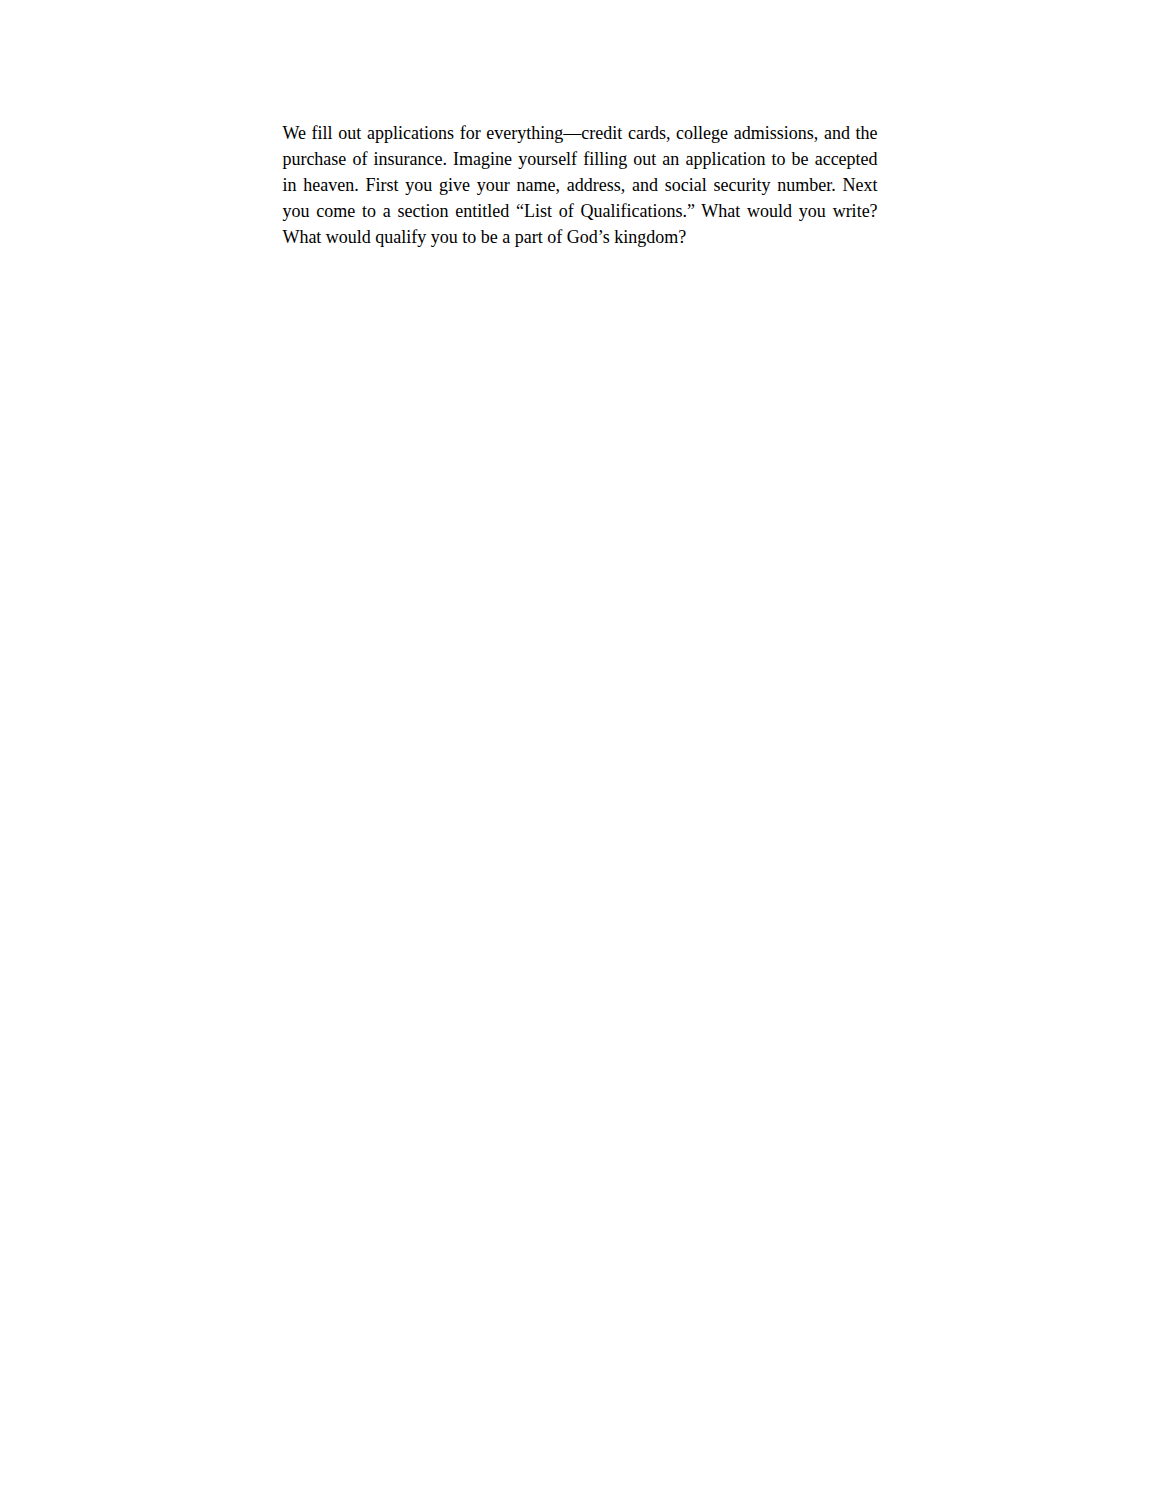We fill out applications for everything—credit cards, college admissions, and the purchase of insurance. Imagine yourself filling out an application to be accepted in heaven. First you give your name, address, and social security number. Next you come to a section entitled “List of Qualifications.” What would you write? What would qualify you to be a part of God’s kingdom?